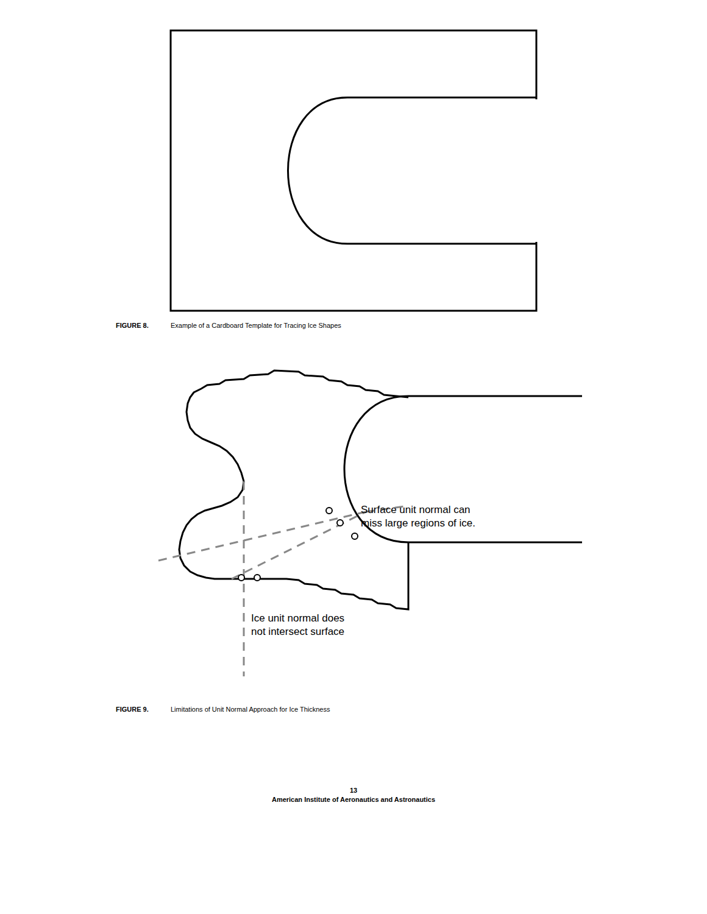FIGURE 8. Example of a Cardboard Template for Tracing Ice Shapes
Surface unit normal can miss large regions of ice. Ice unit normal does not intersect surface
FIGURE 9. Limitations of Unit Normal Approach for Ice Thickness
13
American Institute of Aeronautics and Astronautics